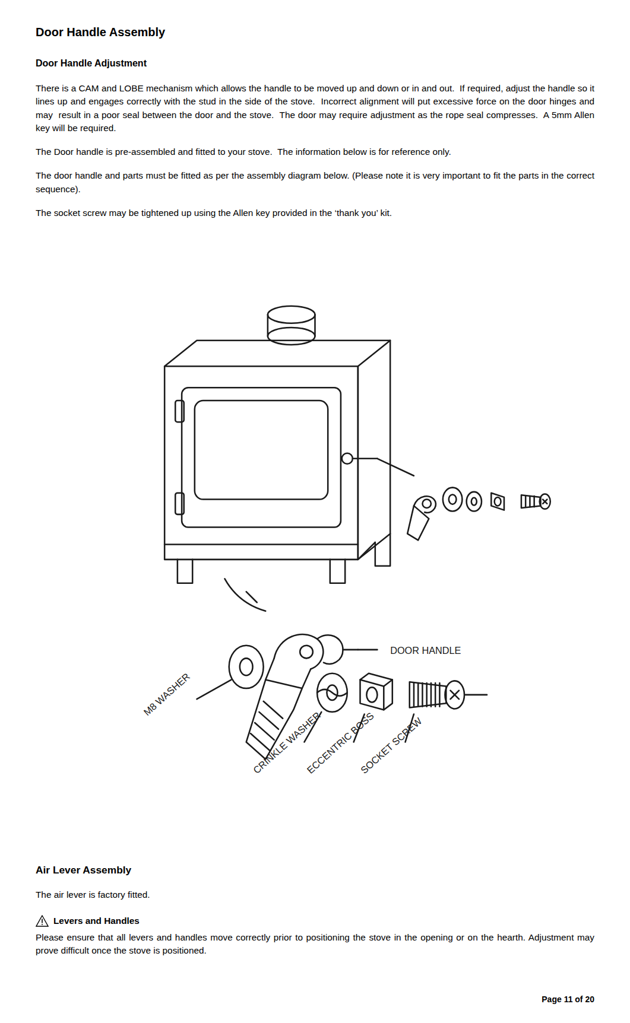Door Handle Assembly
Door Handle Adjustment
There is a CAM and LOBE mechanism which allows the handle to be moved up and down or in and out. If required, adjust the handle so it lines up and engages correctly with the stud in the side of the stove. Incorrect alignment will put excessive force on the door hinges and may result in a poor seal between the door and the stove. The door may require adjustment as the rope seal compresses. A 5mm Allen key will be required.
The Door handle is pre-assembled and fitted to your stove. The information below is for reference only.
The door handle and parts must be fitted as per the assembly diagram below. (Please note it is very important to fit the parts in the correct sequence).
The socket screw may be tightened up using the Allen key provided in the ‘thank you’ kit.
M8 WASHER DOOR HANDLE CRINKLE WASHER ECCENTRIC BOSS SOCKET SCREW
Air Lever Assembly
The air lever is factory fitted.
Levers and Handles
Please ensure that all levers and handles move correctly prior to positioning the stove in the opening or on the hearth. Adjustment may prove difficult once the stove is positioned.
Page 11 of 20